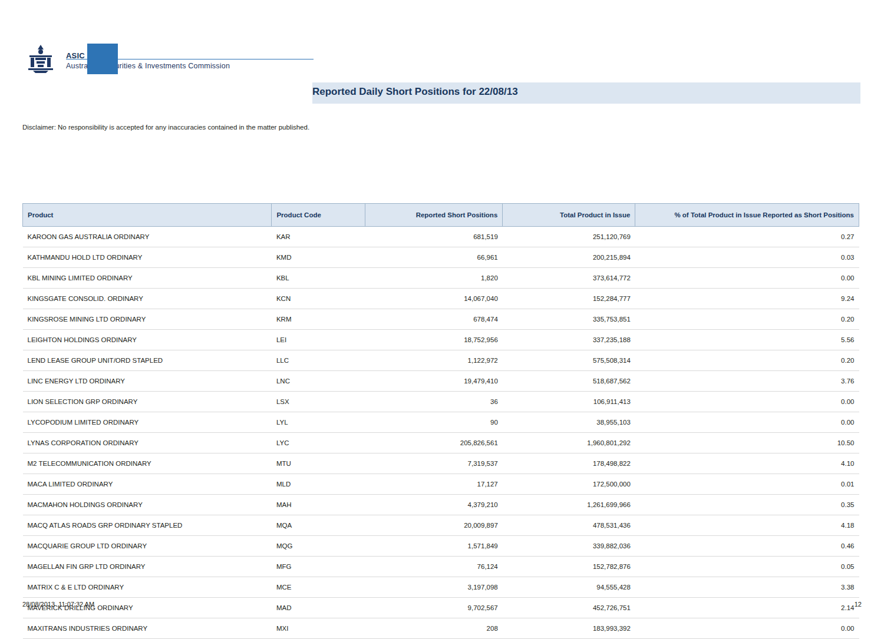ASIC
Australian Securities & Investments Commission
Reported Daily Short Positions for 22/08/13
Disclaimer: No responsibility is accepted for any inaccuracies contained in the matter published.
| Product | Product Code | Reported Short Positions | Total Product in Issue | % of Total Product in Issue Reported as Short Positions |
| --- | --- | --- | --- | --- |
| KAROON GAS AUSTRALIA ORDINARY | KAR | 681,519 | 251,120,769 | 0.27 |
| KATHMANDU HOLD LTD ORDINARY | KMD | 66,961 | 200,215,894 | 0.03 |
| KBL MINING LIMITED ORDINARY | KBL | 1,820 | 373,614,772 | 0.00 |
| KINGSGATE CONSOLID. ORDINARY | KCN | 14,067,040 | 152,284,777 | 9.24 |
| KINGSROSE MINING LTD ORDINARY | KRM | 678,474 | 335,753,851 | 0.20 |
| LEIGHTON HOLDINGS ORDINARY | LEI | 18,752,956 | 337,235,188 | 5.56 |
| LEND LEASE GROUP UNIT/ORD STAPLED | LLC | 1,122,972 | 575,508,314 | 0.20 |
| LINC ENERGY LTD ORDINARY | LNC | 19,479,410 | 518,687,562 | 3.76 |
| LION SELECTION GRP ORDINARY | LSX | 36 | 106,911,413 | 0.00 |
| LYCOPODIUM LIMITED ORDINARY | LYL | 90 | 38,955,103 | 0.00 |
| LYNAS CORPORATION ORDINARY | LYC | 205,826,561 | 1,960,801,292 | 10.50 |
| M2 TELECOMMUNICATION ORDINARY | MTU | 7,319,537 | 178,498,822 | 4.10 |
| MACA LIMITED ORDINARY | MLD | 17,127 | 172,500,000 | 0.01 |
| MACMAHON HOLDINGS ORDINARY | MAH | 4,379,210 | 1,261,699,966 | 0.35 |
| MACQ ATLAS ROADS GRP ORDINARY STAPLED | MQA | 20,009,897 | 478,531,436 | 4.18 |
| MACQUARIE GROUP LTD ORDINARY | MQG | 1,571,849 | 339,882,036 | 0.46 |
| MAGELLAN FIN GRP LTD ORDINARY | MFG | 76,124 | 152,782,876 | 0.05 |
| MATRIX C & E LTD ORDINARY | MCE | 3,197,098 | 94,555,428 | 3.38 |
| MAVERICK DRILLING ORDINARY | MAD | 9,702,567 | 452,726,751 | 2.14 |
| MAXITRANS INDUSTRIES ORDINARY | MXI | 208 | 183,993,392 | 0.00 |
28/08/2013 11:07:32 AM
12